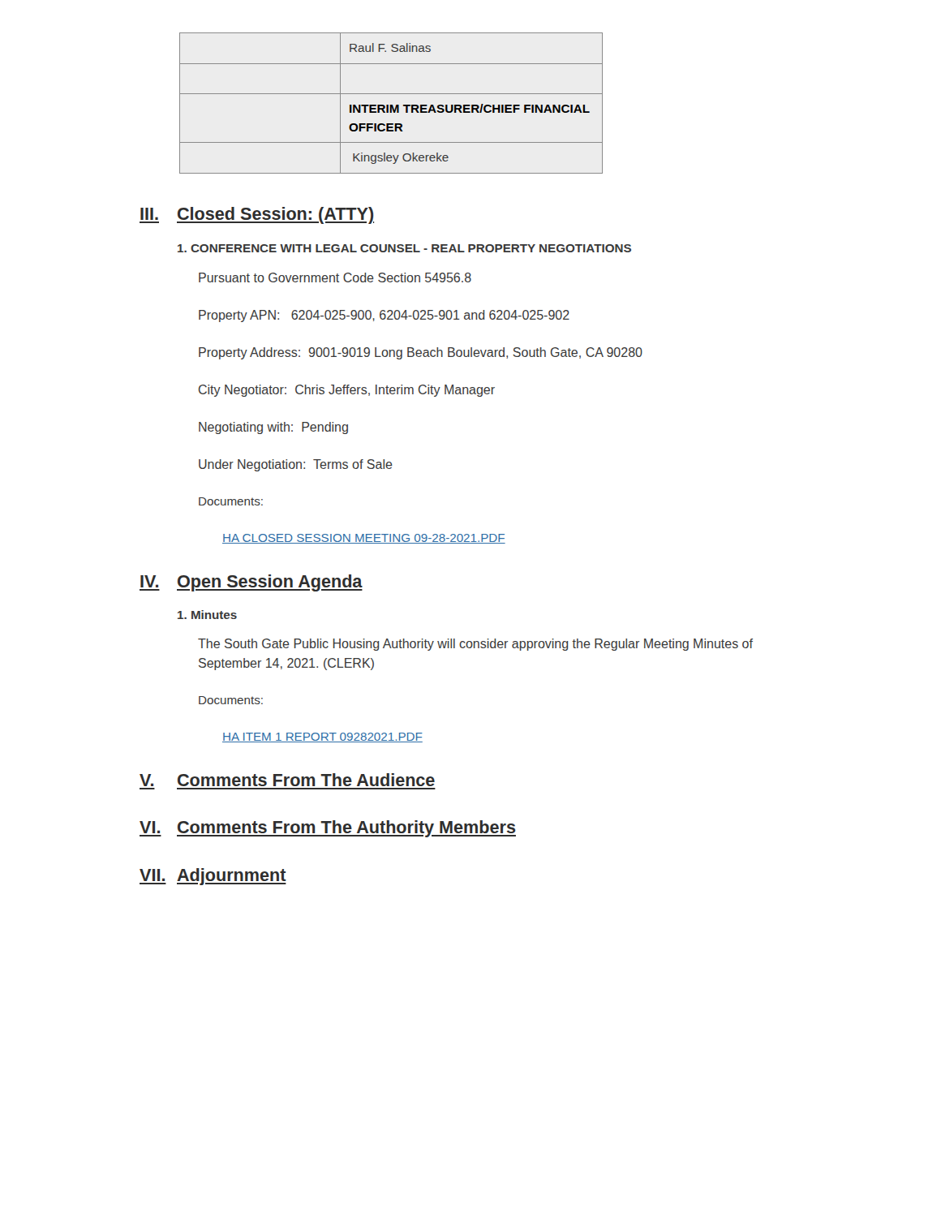| | Raul F. Salinas |
| | INTERIM TREASURER/CHIEF FINANCIAL OFFICER |
| | Kingsley Okereke |
III. Closed Session: (ATTY)
1. CONFERENCE WITH LEGAL COUNSEL - REAL PROPERTY NEGOTIATIONS
Pursuant to Government Code Section 54956.8
Property APN: 6204-025-900, 6204-025-901 and 6204-025-902
Property Address: 9001-9019 Long Beach Boulevard, South Gate, CA 90280
City Negotiator: Chris Jeffers, Interim City Manager
Negotiating with: Pending
Under Negotiation: Terms of Sale
Documents:
HA CLOSED SESSION MEETING 09-28-2021.PDF
IV. Open Session Agenda
1. Minutes
The South Gate Public Housing Authority will consider approving the Regular Meeting Minutes of September 14, 2021. (CLERK)
Documents:
HA ITEM 1 REPORT 09282021.PDF
V. Comments From The Audience
VI. Comments From The Authority Members
VII. Adjournment